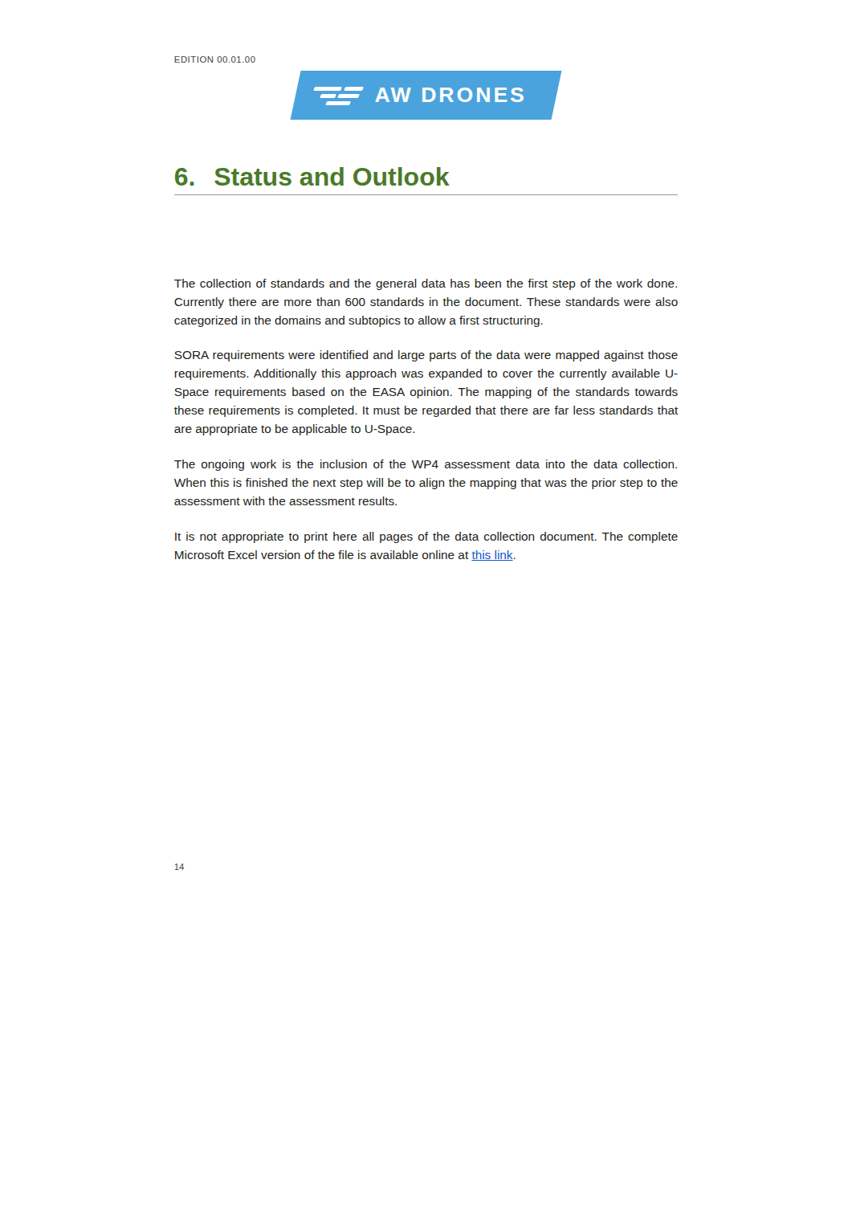EDITION 00.01.00
AW DRONES
6. Status and Outlook
The collection of standards and the general data has been the first step of the work done. Currently there are more than 600 standards in the document. These standards were also categorized in the domains and subtopics to allow a first structuring.
SORA requirements were identified and large parts of the data were mapped against those requirements. Additionally this approach was expanded to cover the currently available U-Space requirements based on the EASA opinion. The mapping of the standards towards these requirements is completed. It must be regarded that there are far less standards that are appropriate to be applicable to U-Space.
The ongoing work is the inclusion of the WP4 assessment data into the data collection. When this is finished the next step will be to align the mapping that was the prior step to the assessment with the assessment results.
It is not appropriate to print here all pages of the data collection document. The complete Microsoft Excel version of the file is available online at this link.
14